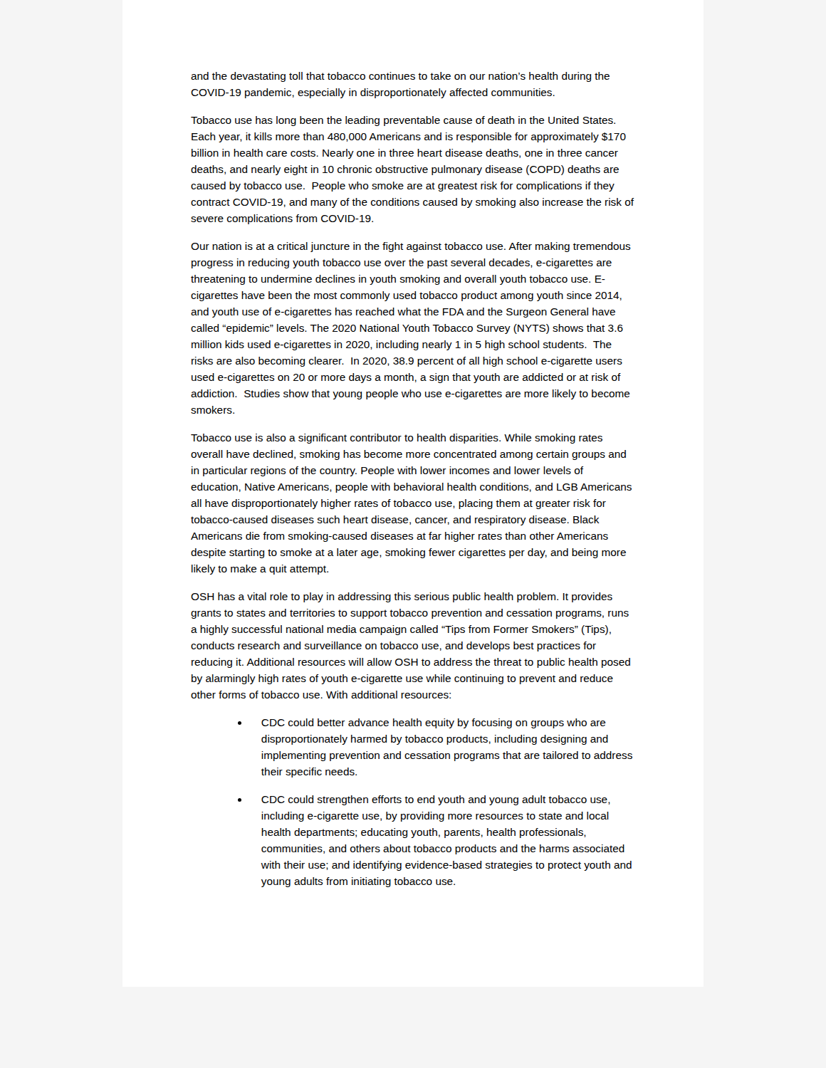and the devastating toll that tobacco continues to take on our nation’s health during the COVID-19 pandemic, especially in disproportionately affected communities.
Tobacco use has long been the leading preventable cause of death in the United States. Each year, it kills more than 480,000 Americans and is responsible for approximately $170 billion in health care costs. Nearly one in three heart disease deaths, one in three cancer deaths, and nearly eight in 10 chronic obstructive pulmonary disease (COPD) deaths are caused by tobacco use. People who smoke are at greatest risk for complications if they contract COVID-19, and many of the conditions caused by smoking also increase the risk of severe complications from COVID-19.
Our nation is at a critical juncture in the fight against tobacco use. After making tremendous progress in reducing youth tobacco use over the past several decades, e-cigarettes are threatening to undermine declines in youth smoking and overall youth tobacco use. E-cigarettes have been the most commonly used tobacco product among youth since 2014, and youth use of e-cigarettes has reached what the FDA and the Surgeon General have called “epidemic” levels. The 2020 National Youth Tobacco Survey (NYTS) shows that 3.6 million kids used e-cigarettes in 2020, including nearly 1 in 5 high school students. The risks are also becoming clearer. In 2020, 38.9 percent of all high school e-cigarette users used e-cigarettes on 20 or more days a month, a sign that youth are addicted or at risk of addiction. Studies show that young people who use e-cigarettes are more likely to become smokers.
Tobacco use is also a significant contributor to health disparities. While smoking rates overall have declined, smoking has become more concentrated among certain groups and in particular regions of the country. People with lower incomes and lower levels of education, Native Americans, people with behavioral health conditions, and LGB Americans all have disproportionately higher rates of tobacco use, placing them at greater risk for tobacco-caused diseases such heart disease, cancer, and respiratory disease. Black Americans die from smoking-caused diseases at far higher rates than other Americans despite starting to smoke at a later age, smoking fewer cigarettes per day, and being more likely to make a quit attempt.
OSH has a vital role to play in addressing this serious public health problem. It provides grants to states and territories to support tobacco prevention and cessation programs, runs a highly successful national media campaign called “Tips from Former Smokers” (Tips), conducts research and surveillance on tobacco use, and develops best practices for reducing it. Additional resources will allow OSH to address the threat to public health posed by alarmingly high rates of youth e-cigarette use while continuing to prevent and reduce other forms of tobacco use. With additional resources:
CDC could better advance health equity by focusing on groups who are disproportionately harmed by tobacco products, including designing and implementing prevention and cessation programs that are tailored to address their specific needs.
CDC could strengthen efforts to end youth and young adult tobacco use, including e-cigarette use, by providing more resources to state and local health departments; educating youth, parents, health professionals, communities, and others about tobacco products and the harms associated with their use; and identifying evidence-based strategies to protect youth and young adults from initiating tobacco use.